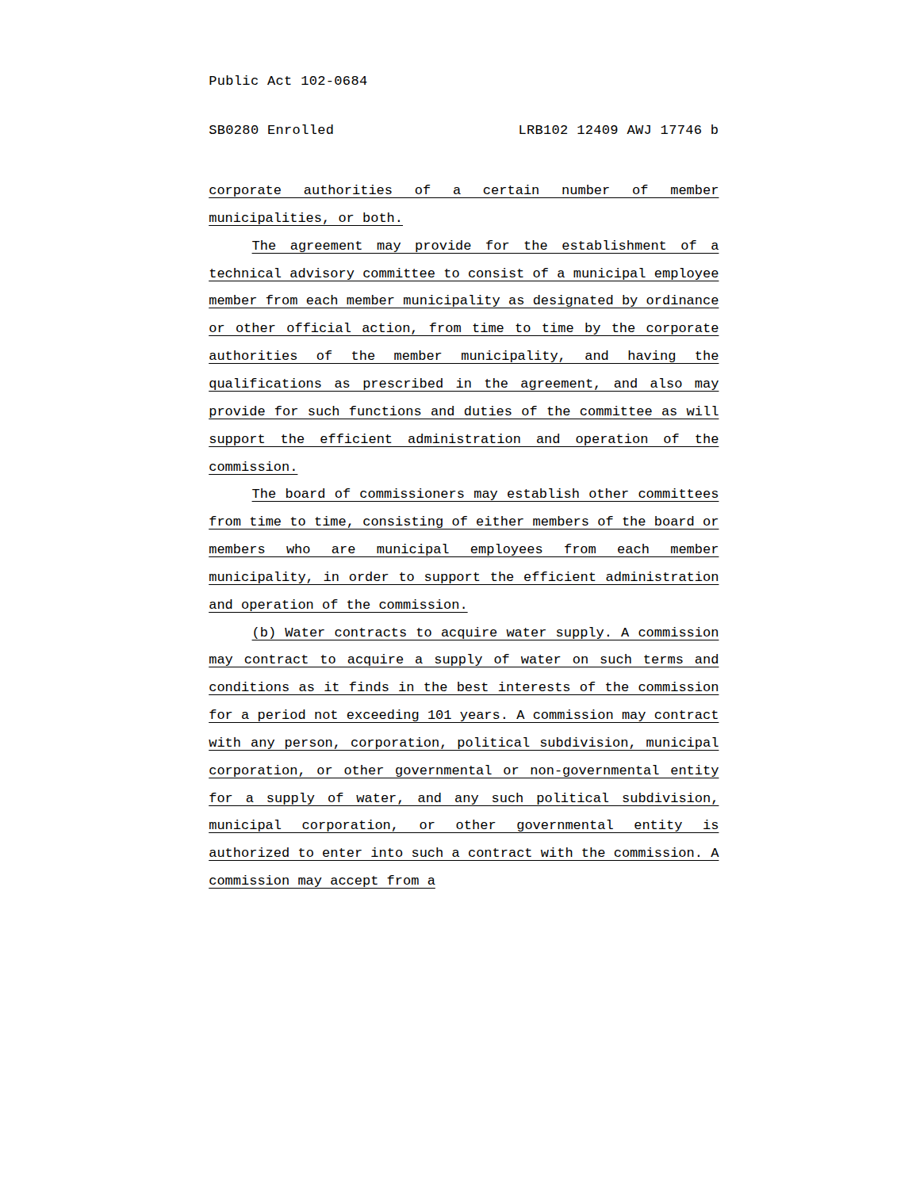Public Act 102-0684
SB0280 Enrolled LRB102 12409 AWJ 17746 b
corporate authorities of a certain number of member municipalities, or both.
The agreement may provide for the establishment of a technical advisory committee to consist of a municipal employee member from each member municipality as designated by ordinance or other official action, from time to time by the corporate authorities of the member municipality, and having the qualifications as prescribed in the agreement, and also may provide for such functions and duties of the committee as will support the efficient administration and operation of the commission.
The board of commissioners may establish other committees from time to time, consisting of either members of the board or members who are municipal employees from each member municipality, in order to support the efficient administration and operation of the commission.
(b) Water contracts to acquire water supply. A commission may contract to acquire a supply of water on such terms and conditions as it finds in the best interests of the commission for a period not exceeding 101 years. A commission may contract with any person, corporation, political subdivision, municipal corporation, or other governmental or non-governmental entity for a supply of water, and any such political subdivision, municipal corporation, or other governmental entity is authorized to enter into such a contract with the commission. A commission may accept from a